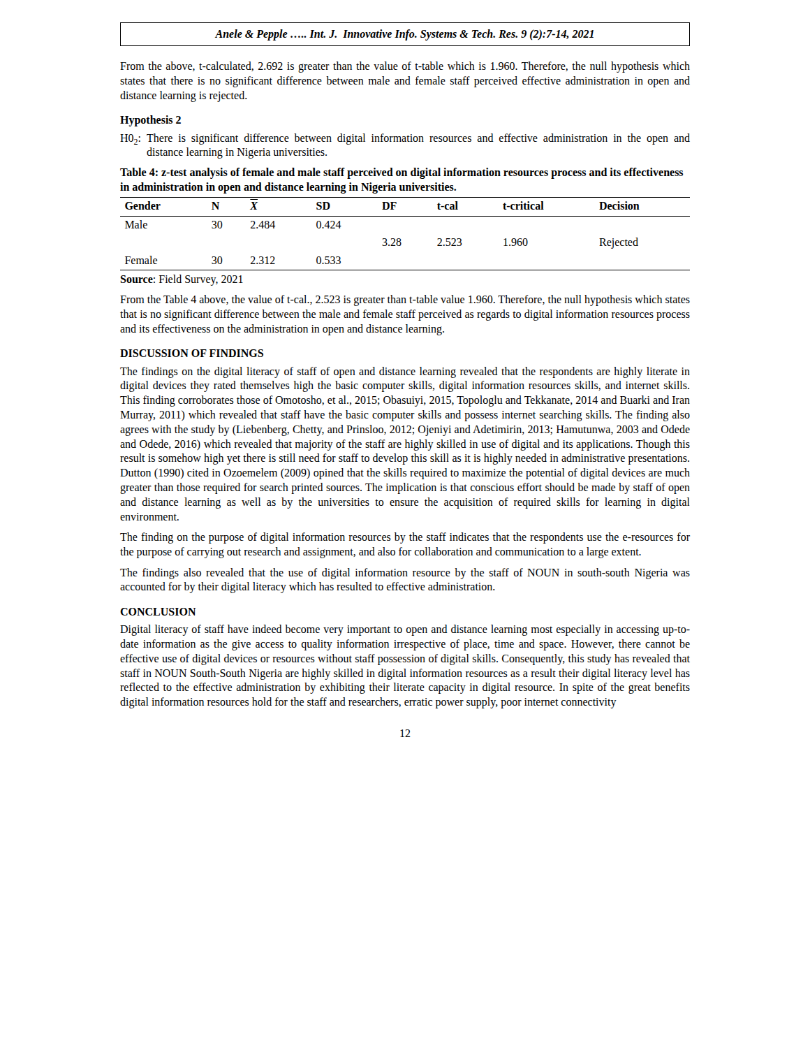Anele & Pepple ….. Int. J. Innovative Info. Systems & Tech. Res. 9 (2):7-14, 2021
From the above, t-calculated, 2.692 is greater than the value of t-table which is 1.960. Therefore, the null hypothesis which states that there is no significant difference between male and female staff perceived effective administration in open and distance learning is rejected.
Hypothesis 2
H02: There is significant difference between digital information resources and effective administration in the open and distance learning in Nigeria universities.
Table 4: z-test analysis of female and male staff perceived on digital information resources process and its effectiveness in administration in open and distance learning in Nigeria universities.
| Gender | N | X | SD | DF | t-cal | t-critical | Decision |
| --- | --- | --- | --- | --- | --- | --- | --- |
| Male | 30 | 2.484 | 0.424 | | | | |
| | | | | 3.28 | 2.523 | 1.960 | Rejected |
| Female | 30 | 2.312 | 0.533 | | | | |
Source: Field Survey, 2021
From the Table 4 above, the value of t-cal., 2.523 is greater than t-table value 1.960. Therefore, the null hypothesis which states that is no significant difference between the male and female staff perceived as regards to digital information resources process and its effectiveness on the administration in open and distance learning.
DISCUSSION OF FINDINGS
The findings on the digital literacy of staff of open and distance learning revealed that the respondents are highly literate in digital devices they rated themselves high the basic computer skills, digital information resources skills, and internet skills. This finding corroborates those of Omotosho, et al., 2015; Obasuiyi, 2015, Topologlu and Tekkanate, 2014 and Buarki and Iran Murray, 2011) which revealed that staff have the basic computer skills and possess internet searching skills. The finding also agrees with the study by (Liebenberg, Chetty, and Prinsloo, 2012; Ojeniyi and Adetimirin, 2013; Hamutunwa, 2003 and Odede and Odede, 2016) which revealed that majority of the staff are highly skilled in use of digital and its applications. Though this result is somehow high yet there is still need for staff to develop this skill as it is highly needed in administrative presentations. Dutton (1990) cited in Ozoemelem (2009) opined that the skills required to maximize the potential of digital devices are much greater than those required for search printed sources. The implication is that conscious effort should be made by staff of open and distance learning as well as by the universities to ensure the acquisition of required skills for learning in digital environment.
The finding on the purpose of digital information resources by the staff indicates that the respondents use the e-resources for the purpose of carrying out research and assignment, and also for collaboration and communication to a large extent.
The findings also revealed that the use of digital information resource by the staff of NOUN in south-south Nigeria was accounted for by their digital literacy which has resulted to effective administration.
CONCLUSION
Digital literacy of staff have indeed become very important to open and distance learning most especially in accessing up-to-date information as the give access to quality information irrespective of place, time and space. However, there cannot be effective use of digital devices or resources without staff possession of digital skills. Consequently, this study has revealed that staff in NOUN South-South Nigeria are highly skilled in digital information resources as a result their digital literacy level has reflected to the effective administration by exhibiting their literate capacity in digital resource. In spite of the great benefits digital information resources hold for the staff and researchers, erratic power supply, poor internet connectivity
12